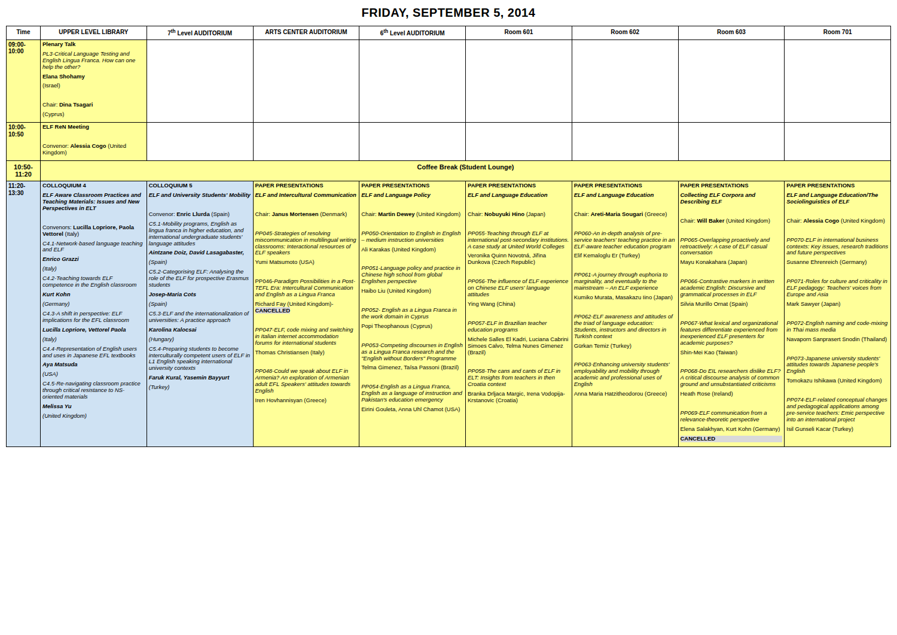FRIDAY, SEPTEMBER 5, 2014
| Time | UPPER LEVEL LIBRARY | 7 th Level AUDITORIUM | ARTS CENTER AUDITORIUM | 6 th Level AUDITORIUM | Room 601 | Room 602 | Room 603 | Room 701 |
| --- | --- | --- | --- | --- | --- | --- | --- | --- |
| 09:00-10:00 | Plenary Talk PL3-Critical Language Testing and English Lingua Franca. How can one help the other? Elana Shohamy (Israel) Chair: Dina Tsagari (Cyprus) | | | | | | | |
| 10:00-10:50 | ELF ReN Meeting Convenor: Alessia Cogo (United Kingdom) | | | | | | | |
| 10:50-11:20 | Coffee Break (Student Lounge) |
| 11:20-13:30 | COLLOQUIUM 4 ELF Aware Classroom Practices and Teaching Materials: Issues and New Perspectives in ELT Convenors: Lucilla Lopriore, Paola Vettorel (Italy) C4.1-Network-based language teaching and ELF Enrico Grazzi (Italy) C4.2-Teaching towards ELF competence in the English classroom Kurt Kohn (Germany) C4.3-A shift in perspective: ELF implications for the EFL classroom Lucilla Lopriore, Vettorel Paola (Italy) C4.4-Representation of English users and uses in Japanese EFL textbooks Aya Matsuda (USA) C4.5-Re-navigating classroom practice through critical resistance to NS-oriented materials Melissa Yu (United Kingdom) | COLLOQUIUM 5 ELF and University Students' Mobility Convenor: Enric Llurda (Spain) C5.1-Mobility programs, English as lingua franca in higher education, and international undergraduate students' language attitudes Aintzane Doiz, David Lasagabaster, (Spain) C5.2-Categorising ELF: Analysing the role of the ELF for prospective Erasmus students Josep-Maria Cots (Spain) C5.3-ELF and the internationalization of universities: A practice approach Karolina Kalocsai (Hungary) C5.4-Preparing students to become interculturally competent users of ELF in L1 English speaking international university contexts Faruk Kural, Yasemin Bayyurt (Turkey) | PAPER PRESENTATIONS ELF and Intercultural Communication Chair: Janus Mortensen (Denmark) PP045-Strategies of resolving miscommunication in multilingual writing classrooms: Interactional resources of ELF speakers Yumi Matsumoto (USA) PP046- Paradigm Possibilities in a Post-TEFL Era: Intercultural Communication and English as a Lingua Franca Richard Fay (United Kingdom)- CANCELLED PP047-ELF, code mixing and switching in Italian internet accommodation forums for international students Thomas Christiansen (Italy) PP048-Could we speak about ELF in Armenia? An exploration of Armenian adult EFL Speakers' attitudes towards English Iren Hovhannisyan (Greece) | PAPER PRESENTATIONS ELF and Language Policy Chair: Martin Dewey (United Kingdom) PP050-Orientation to English in English – medium instruction universities Ali Karakas (United Kingdom) PP051-Language policy and practice in Chinese high school from global Englishes perspective Haibo Liu (United Kingdom) PP052- English as a Lingua Franca in the work domain in Cyprus Popi Theophanous (Cyprus) PP053-Competing discourses in English as a Lingua Franca research and the "English without Borders" Programme Telma Gimenez, Taísa Passoni (Brazil) PP054-English as a Lingua Franca, English as a language of instruction and Pakistan's education emergency Eirini Gouleta, Anna Uhl Chamot (USA) | PAPER PRESENTATIONS ELF and Language Education Chair: Nobuyuki Hino (Japan) PP055-Teaching through ELF at international post-secondary institutions. A case study at United World Colleges Veronika Quinn Novotná, Jiřina Dunkova (Czech Republic) PP056-The influence of ELF experience on Chinese ELF users' language attitudes Ying Wang (China) PP057-ELF in Brazilian teacher education programs Michele Salles El Kadri, Luciana Cabrini Simoes Calvo, Telma Nunes Gimenez (Brazil) PP058-The cans and cants of ELF in ELT: Insights from teachers in then Croatia context Branka Drljaca Margic, Irena Vodopija-Krstanovic (Croatia) | PAPER PRESENTATIONS ELF and Language Education Chair: Areti-Maria Sougari (Greece) PP060-An in-depth analysis of pre-service teachers' teaching practice in an ELF-aware teacher education program Elif Kemaloglu Er (Turkey) PP061-A journey through euphoria to marginality, and eventually to the mainstream – An ELF experience Kumiko Murata, Masakazu Iino (Japan) PP062-ELF awareness and attitudes of the triad of language education: Students, instructors and directors in Turkish context Gürkan Temiz (Turkey) PP063-Enhancing university students' employability and mobility through academic and professional uses of English Anna Maria Hatzitheodorou (Greece) | PAPER PRESENTATIONS Collecting ELF Corpora and Describing ELF Chair: Will Baker (United Kingdom) PP065-Overlapping proactively and retroactively: A case of ELF casual conversation Mayu Konakahara (Japan) PP066-Contrastive markers in written academic English: Discursive and grammatical processes in ELF Silvia Murillo Ornat (Spain) PP067-What lexical and organizational features differentiate experienced from inexperienced ELF presenters for academic purposes? Shin-Mei Kao (Taiwan) PP068-Do EIL researchers dislike ELF? A critical discourse analysis of common ground and unsubstantiated criticisms Heath Rose (Ireland) PP069-ELF communication from a relevance-theoretic perspective Elena Salakhyan, Kurt Kohn (Germany) CANCELLED | PAPER PRESENTATIONS ELF and Language Education/The Sociolinguistics of ELF Chair: Alessia Cogo (United Kingdom) PP070-ELF in international business contexts: Key issues, research traditions and future perspectives Susanne Ehrenreich (Germany) PP071-Roles for culture and criticality in ELF pedagogy: Teachers' voices from Europe and Asia Mark Sawyer (Japan) PP072-English naming and code-mixing in Thai mass media Navaporn Sanprasert Snodin (Thailand) PP073-Japanese university students' attitudes towards Japanese people's English Tomokazu Ishikawa (United Kingdom) PP074-ELF-related conceptual changes and pedagogical applications among pre-service teachers: Emic perspective into an international project Isil Gunseli Kacar (Turkey) |